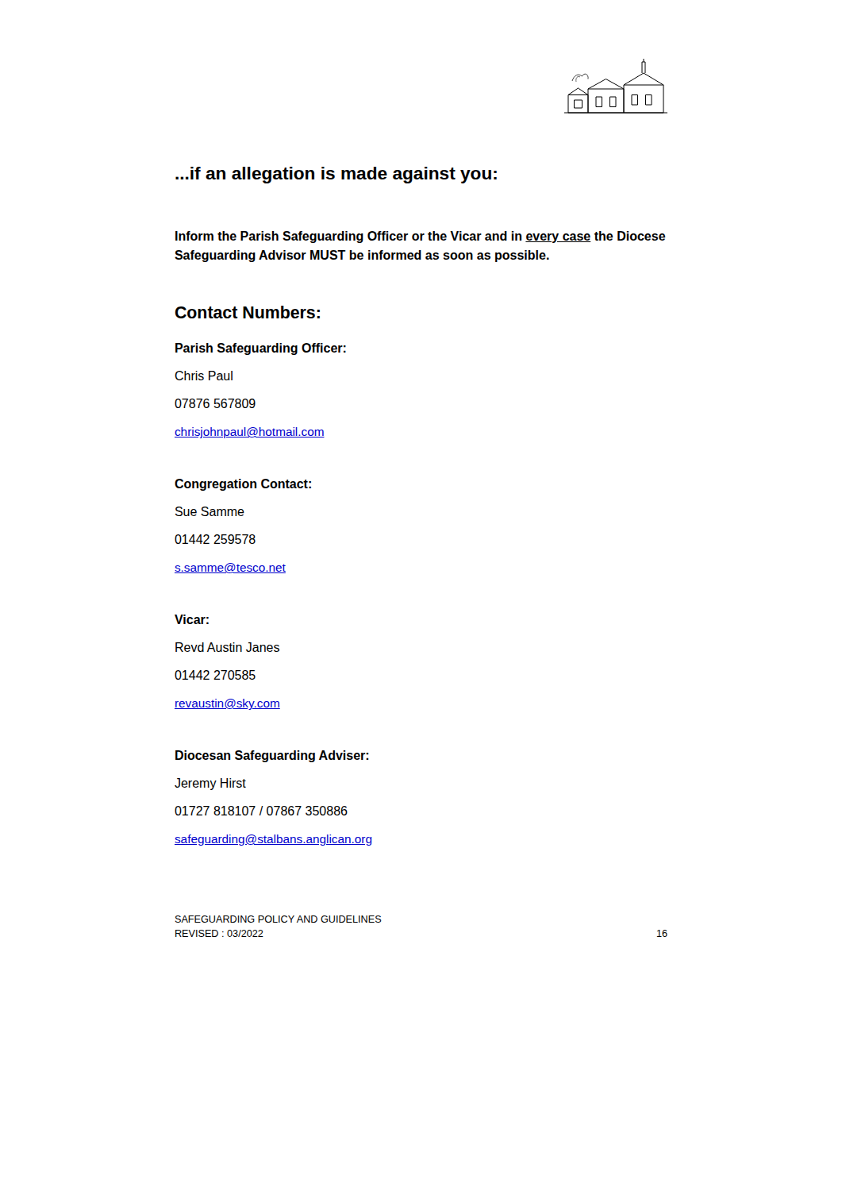...if an allegation is made against you:
Inform the Parish Safeguarding Officer or the Vicar and in every case the Diocese Safeguarding Advisor MUST be informed as soon as possible.
Contact Numbers:
Parish Safeguarding Officer:
Chris Paul
07876 567809
chrisjohnpaul@hotmail.com
Congregation Contact:
Sue Samme
01442 259578
s.samme@tesco.net
Vicar:
Revd Austin Janes
01442 270585
revaustin@sky.com
Diocesan Safeguarding Adviser:
Jeremy Hirst
01727 818107 / 07867 350886
safeguarding@stalbans.anglican.org
SAFEGUARDING POLICY AND GUIDELINES
REVISED : 03/2022
16